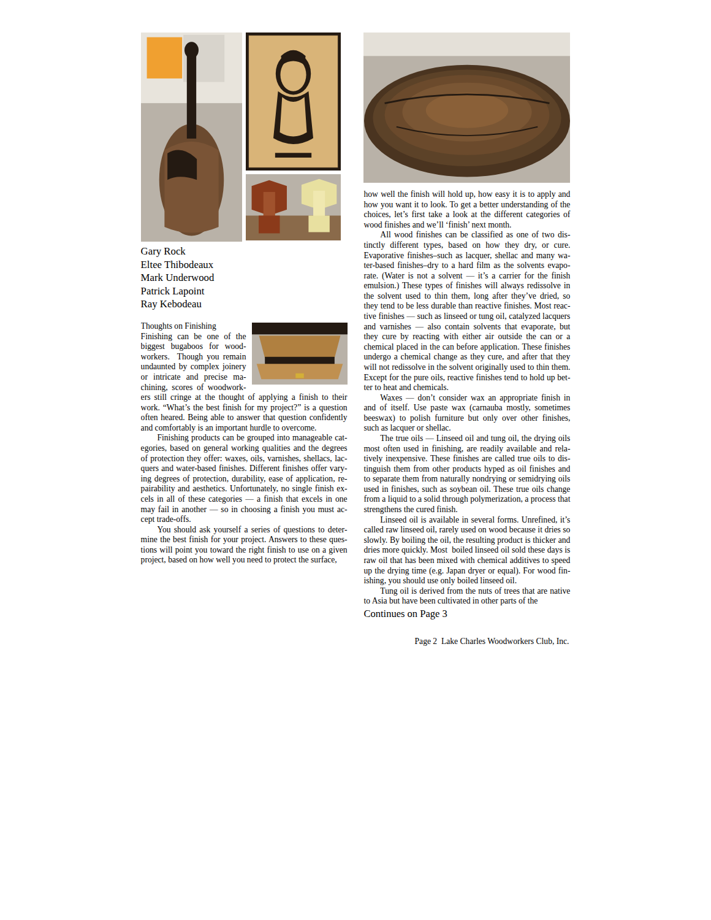Gary Rock
Eltee Thibodeaux
Mark Underwood
Patrick Lapoint
Ray Kebodeau
Thoughts on Finishing
Finishing can be one of the biggest bugaboos for woodworkers. Though you remain undaunted by complex joinery or intricate and precise machining, scores of woodworkers still cringe at the thought of applying a finish to their work. “What’s the best finish for my project?” is a question often heared. Being able to answer that question confidently and comfortably is an important hurdle to overcome.
Finishing products can be grouped into manageable categories, based on general working qualities and the degrees of protection they offer: waxes, oils, varnishes, shellacs, lacquers and water-based finishes. Different finishes offer varying degrees of protection, durability, ease of application, repairability and aesthetics. Unfortunately, no single finish excels in all of these categories — a finish that excels in one may fail in another — so in choosing a finish you must accept trade-offs.
You should ask yourself a series of questions to determine the best finish for your project. Answers to these questions will point you toward the right finish to use on a given project, based on how well you need to protect the surface,
how well the finish will hold up, how easy it is to apply and how you want it to look. To get a better understanding of the choices, let’s first take a look at the different categories of wood finishes and we’ll ‘finish’ next month.
All wood finishes can be classified as one of two distinctly different types, based on how they dry, or cure. Evaporative finishes–such as lacquer, shellac and many water-based finishes–dry to a hard film as the solvents evaporate. (Water is not a solvent — it’s a carrier for the finish emulsion.) These types of finishes will always redissolve in the solvent used to thin them, long after they’ve dried, so they tend to be less durable than reactive finishes. Most reactive finishes — such as linseed or tung oil, catalyzed lacquers and varnishes — also contain solvents that evaporate, but they cure by reacting with either air outside the can or a chemical placed in the can before application. These finishes undergo a chemical change as they cure, and after that they will not redissolve in the solvent originally used to thin them. Except for the pure oils, reactive finishes tend to hold up better to heat and chemicals.
Waxes — don’t consider wax an appropriate finish in and of itself. Use paste wax (carnauba mostly, sometimes beeswax) to polish furniture but only over other finishes, such as lacquer or shellac.
The true oils — Linseed oil and tung oil, the drying oils most often used in finishing, are readily available and relatively inexpensive. These finishes are called true oils to distinguish them from other products hyped as oil finishes and to separate them from naturally nondrying or semidrying oils used in finishes, such as soybean oil. These true oils change from a liquid to a solid through polymerization, a process that strengthens the cured finish.
Linseed oil is available in several forms. Unrefined, it’s called raw linseed oil, rarely used on wood because it dries so slowly. By boiling the oil, the resulting product is thicker and dries more quickly. Most boiled linseed oil sold these days is raw oil that has been mixed with chemical additives to speed up the drying time (e.g. Japan dryer or equal). For wood finishing, you should use only boiled linseed oil.
Tung oil is derived from the nuts of trees that are native to Asia but have been cultivated in other parts of the
Continues on Page 3
Page 2 Lake Charles Woodworkers Club, Inc.